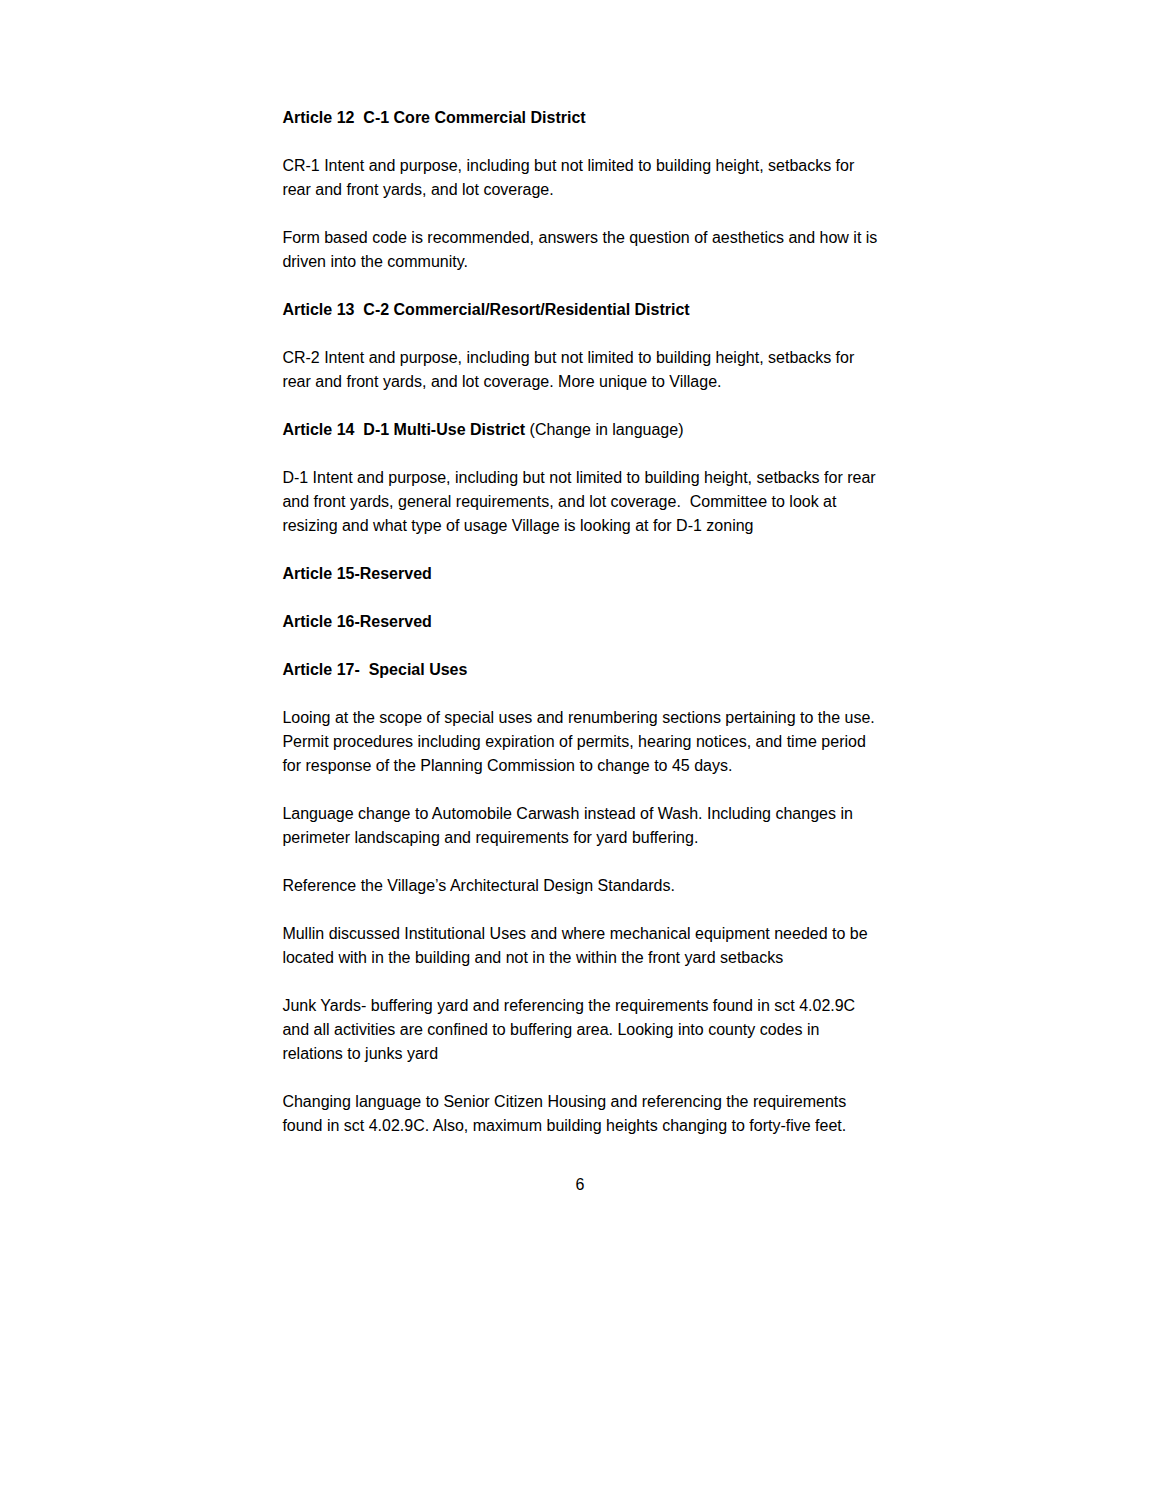Article 12 C-1 Core Commercial District
CR-1 Intent and purpose, including but not limited to building height, setbacks for rear and front yards, and lot coverage.
Form based code is recommended, answers the question of aesthetics and how it is driven into the community.
Article 13 C-2 Commercial/Resort/Residential District
CR-2 Intent and purpose, including but not limited to building height, setbacks for rear and front yards, and lot coverage. More unique to Village.
Article 14 D-1 Multi-Use District (Change in language)
D-1 Intent and purpose, including but not limited to building height, setbacks for rear and front yards, general requirements, and lot coverage. Committee to look at resizing and what type of usage Village is looking at for D-1 zoning
Article 15-Reserved
Article 16-Reserved
Article 17- Special Uses
Looing at the scope of special uses and renumbering sections pertaining to the use. Permit procedures including expiration of permits, hearing notices, and time period for response of the Planning Commission to change to 45 days.
Language change to Automobile Carwash instead of Wash. Including changes in perimeter landscaping and requirements for yard buffering.
Reference the Village’s Architectural Design Standards.
Mullin discussed Institutional Uses and where mechanical equipment needed to be located with in the building and not in the within the front yard setbacks
Junk Yards- buffering yard and referencing the requirements found in sct 4.02.9C and all activities are confined to buffering area. Looking into county codes in relations to junks yard
Changing language to Senior Citizen Housing and referencing the requirements found in sct 4.02.9C. Also, maximum building heights changing to forty-five feet.
6